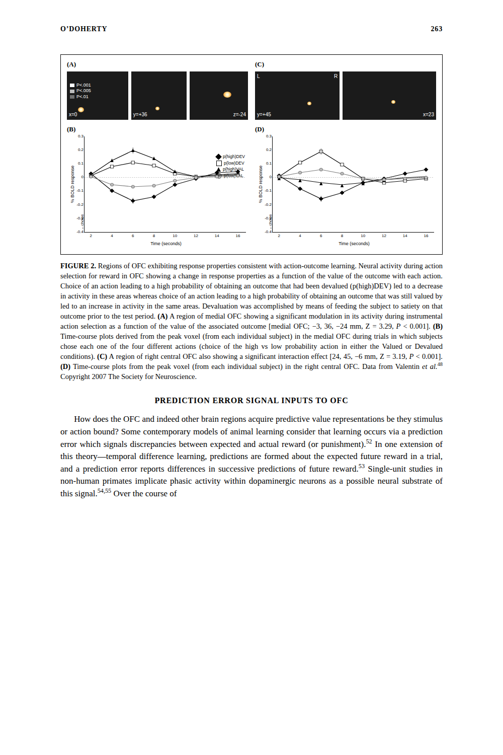O’DOHERTY 263
(A)
P<.001
P<.005
P<.01
x=0
y=+36
z=-24
(C)
L
R
y=+45
x=23
(B)
% BOLD response
0.3
0.2
0.1
0
-0.1
-0.2
-0.3
-0.4
←choice
p(high)DEV
p(low)DEV
p(high)VAL
p(low)VAL
2
4
6
8
10
12
14
16
Time (seconds)
(D)
% BOLD response
0.3
0.2
0.1
0
-0.1
-0.2
-0.3
-0.4
←choice
2
4
6
8
10
12
14
16
Time (seconds)
FIGURE 2. Regions of OFC exhibiting response properties consistent with action-outcome learning. Neural activity during action selection for reward in OFC showing a change in response properties as a function of the value of the outcome with each action. Choice of an action leading to a high probability of obtaining an outcome that had been devalued (p(high)DEV) led to a decrease in activity in these areas whereas choice of an action leading to a high probability of obtaining an outcome that was still valued by led to an increase in activity in the same areas. Devaluation was accomplished by means of feeding the subject to satiety on that outcome prior to the test period. (A) A region of medial OFC showing a significant modulation in its activity during instrumental action selection as a function of the value of the associated outcome [medial OFC; −3, 36, −24 mm, Z = 3.29, P < 0.001]. (B) Time-course plots derived from the peak voxel (from each individual subject) in the medial OFC during trials in which subjects chose each one of the four different actions (choice of the high vs low probability action in either the Valued or Devalued conditions). (C) A region of right central OFC also showing a significant interaction effect [24, 45, −6 mm, Z = 3.19, P < 0.001]. (D) Time-course plots from the peak voxel (from each individual subject) in the right central OFC. Data from Valentin et al.48 Copyright 2007 The Society for Neuroscience.
PREDICTION ERROR SIGNAL INPUTS TO OFC
How does the OFC and indeed other brain regions acquire predictive value representations be they stimulus or action bound? Some contemporary models of animal learning consider that learning occurs via a prediction error which signals discrepancies between expected and actual reward (or punishment).52 In one extension of this theory—temporal difference learning, predictions are formed about the expected future reward in a trial, and a prediction error reports differences in successive predictions of future reward.53 Single-unit studies in non-human primates implicate phasic activity within dopaminergic neurons as a possible neural substrate of this signal.54,55 Over the course of